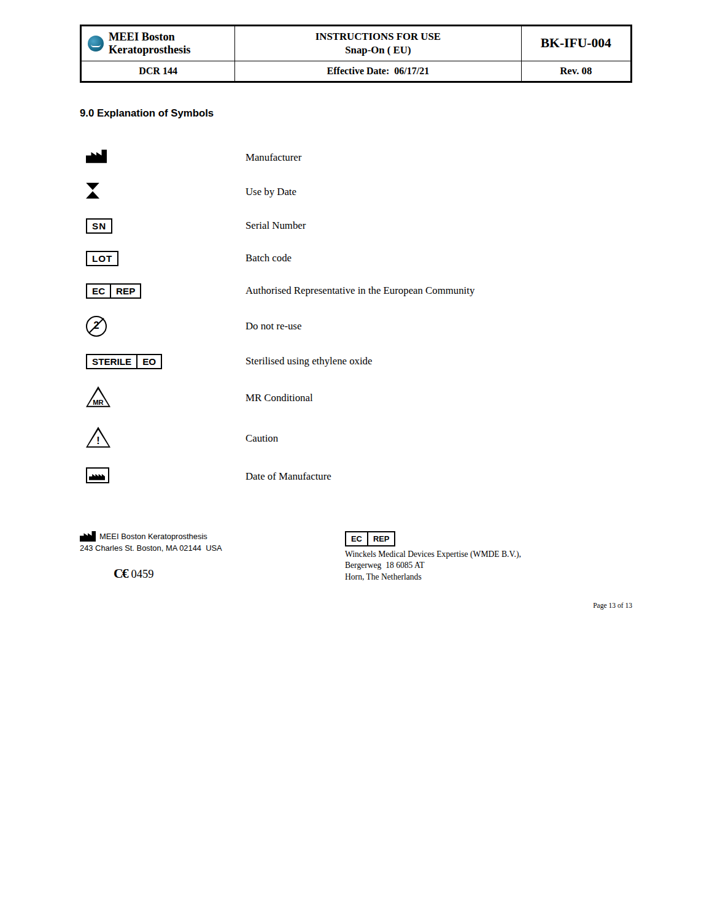| MEEI Boston Keratoprosthesis | INSTRUCTIONS FOR USE Snap-On ( EU) | BK-IFU-004 |
| DCR 144 | Effective Date: 06/17/21 | Rev. 08 |
9.0 Explanation of Symbols
| | Manufacturer |
| | Use by Date |
| SN | Serial Number |
| LOT | Batch code |
| EC REP | Authorised Representative in the European Community |
| 2 | Do not re-use |
| STERILE EO | Sterilised using ethylene oxide |
| MR | MR Conditional |
| ! | Caution |
| | Date of Manufacture |
| MEEI Boston Keratoprosthesis 243 Charles St. Boston, MA 02144 USA C€ 0459 | EC REP Winckels Medical Devices Expertise (WMDE B.V.), Bergerweg 18 6085 AT Horn, The Netherlands |
Page 13 of 13